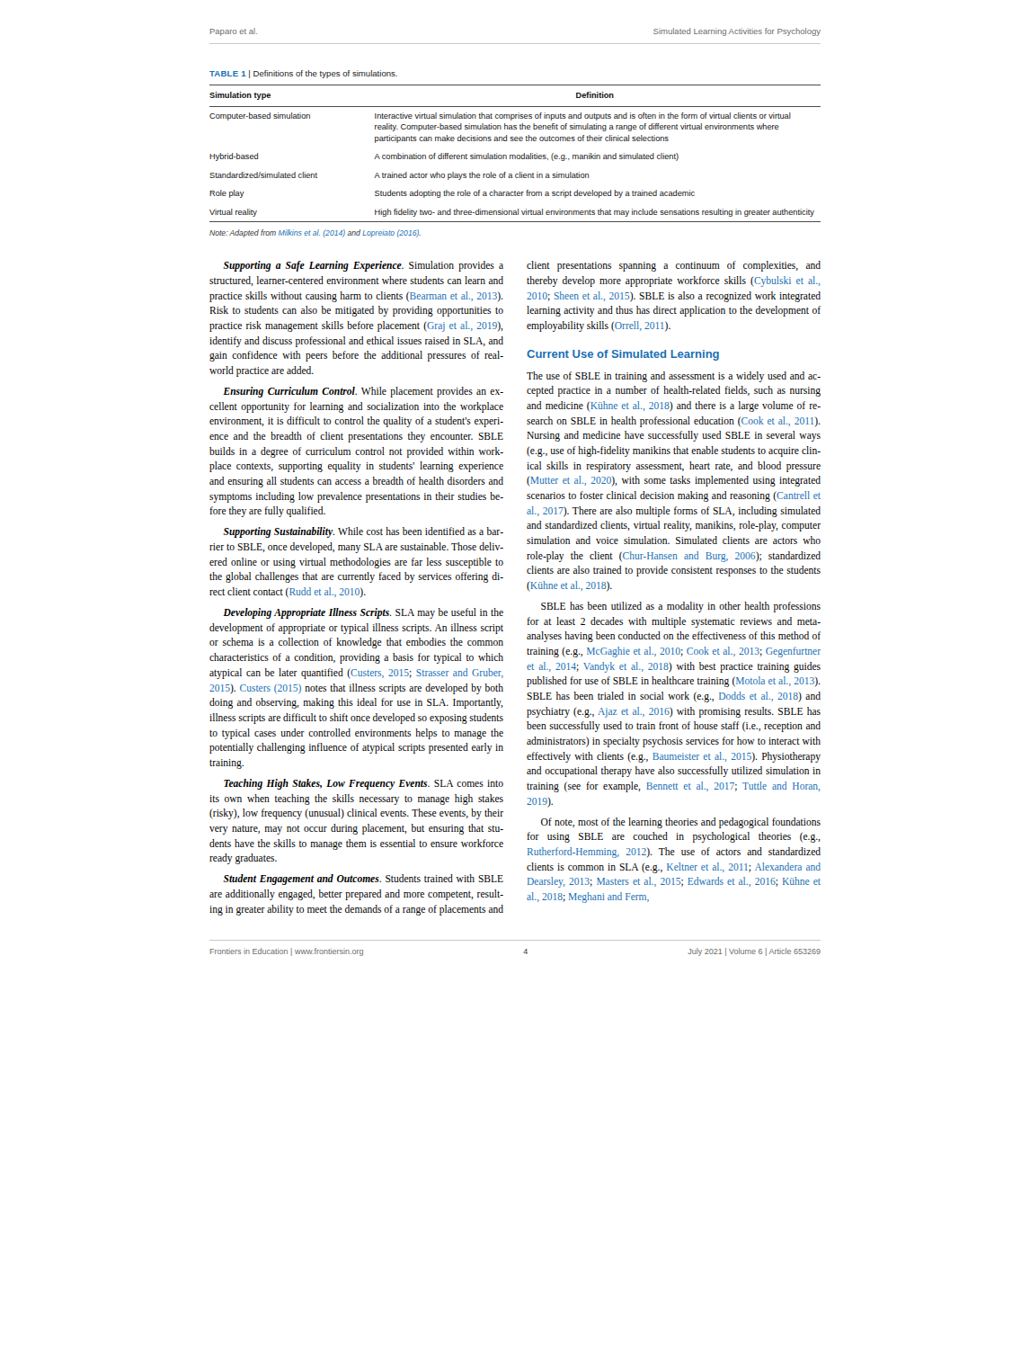Paparo et al.
Simulated Learning Activities for Psychology
TABLE 1 | Definitions of the types of simulations.
| Simulation type | Definition |
| --- | --- |
| Computer-based simulation | Interactive virtual simulation that comprises of inputs and outputs and is often in the form of virtual clients or virtual reality. Computer-based simulation has the benefit of simulating a range of different virtual environments where participants can make decisions and see the outcomes of their clinical selections |
| Hybrid-based | A combination of different simulation modalities, (e.g., manikin and simulated client) |
| Standardized/simulated client | A trained actor who plays the role of a client in a simulation |
| Role play | Students adopting the role of a character from a script developed by a trained academic |
| Virtual reality | High fidelity two- and three-dimensional virtual environments that may include sensations resulting in greater authenticity |
Note: Adapted from Milkins et al. (2014) and Lopreiato (2016).
Supporting a Safe Learning Experience. Simulation provides a structured, learner-centered environment where students can learn and practice skills without causing harm to clients (Bearman et al., 2013). Risk to students can also be mitigated by providing opportunities to practice risk management skills before placement (Graj et al., 2019), identify and discuss professional and ethical issues raised in SLA, and gain confidence with peers before the additional pressures of real-world practice are added.
Ensuring Curriculum Control. While placement provides an excellent opportunity for learning and socialization into the workplace environment, it is difficult to control the quality of a student's experience and the breadth of client presentations they encounter. SBLE builds in a degree of curriculum control not provided within workplace contexts, supporting equality in students' learning experience and ensuring all students can access a breadth of health disorders and symptoms including low prevalence presentations in their studies before they are fully qualified.
Supporting Sustainability. While cost has been identified as a barrier to SBLE, once developed, many SLA are sustainable. Those delivered online or using virtual methodologies are far less susceptible to the global challenges that are currently faced by services offering direct client contact (Rudd et al., 2010).
Developing Appropriate Illness Scripts. SLA may be useful in the development of appropriate or typical illness scripts. An illness script or schema is a collection of knowledge that embodies the common characteristics of a condition, providing a basis for typical to which atypical can be later quantified (Custers, 2015; Strasser and Gruber, 2015). Custers (2015) notes that illness scripts are developed by both doing and observing, making this ideal for use in SLA. Importantly, illness scripts are difficult to shift once developed so exposing students to typical cases under controlled environments helps to manage the potentially challenging influence of atypical scripts presented early in training.
Teaching High Stakes, Low Frequency Events. SLA comes into its own when teaching the skills necessary to manage high stakes (risky), low frequency (unusual) clinical events. These events, by their very nature, may not occur during placement, but ensuring that students have the skills to manage them is essential to ensure workforce ready graduates.
Student Engagement and Outcomes. Students trained with SBLE are additionally engaged, better prepared and more competent, resulting in greater ability to meet the demands of a range of placements and client presentations spanning a continuum of complexities, and thereby develop more appropriate workforce skills (Cybulski et al., 2010; Sheen et al., 2015). SBLE is also a recognized work integrated learning activity and thus has direct application to the development of employability skills (Orrell, 2011).
Current Use of Simulated Learning
The use of SBLE in training and assessment is a widely used and accepted practice in a number of health-related fields, such as nursing and medicine (Kühne et al., 2018) and there is a large volume of research on SBLE in health professional education (Cook et al., 2011). Nursing and medicine have successfully used SBLE in several ways (e.g., use of high-fidelity manikins that enable students to acquire clinical skills in respiratory assessment, heart rate, and blood pressure (Mutter et al., 2020), with some tasks implemented using integrated scenarios to foster clinical decision making and reasoning (Cantrell et al., 2017). There are also multiple forms of SLA, including simulated and standardized clients, virtual reality, manikins, role-play, computer simulation and voice simulation. Simulated clients are actors who role-play the client (Chur-Hansen and Burg, 2006); standardized clients are also trained to provide consistent responses to the students (Kühne et al., 2018).
SBLE has been utilized as a modality in other health professions for at least 2 decades with multiple systematic reviews and meta-analyses having been conducted on the effectiveness of this method of training (e.g., McGaghie et al., 2010; Cook et al., 2013; Gegenfurtner et al., 2014; Vandyk et al., 2018) with best practice training guides published for use of SBLE in healthcare training (Motola et al., 2013). SBLE has been trialed in social work (e.g., Dodds et al., 2018) and psychiatry (e.g., Ajaz et al., 2016) with promising results. SBLE has been successfully used to train front of house staff (i.e., reception and administrators) in specialty psychosis services for how to interact with effectively with clients (e.g., Baumeister et al., 2015). Physiotherapy and occupational therapy have also successfully utilized simulation in training (see for example, Bennett et al., 2017; Tuttle and Horan, 2019).
Of note, most of the learning theories and pedagogical foundations for using SBLE are couched in psychological theories (e.g., Rutherford-Hemming, 2012). The use of actors and standardized clients is common in SLA (e.g., Keltner et al., 2011; Alexandera and Dearsley, 2013; Masters et al., 2015; Edwards et al., 2016; Kühne et al., 2018; Meghani and Ferm,
Frontiers in Education | www.frontiersin.org
4
July 2021 | Volume 6 | Article 653269